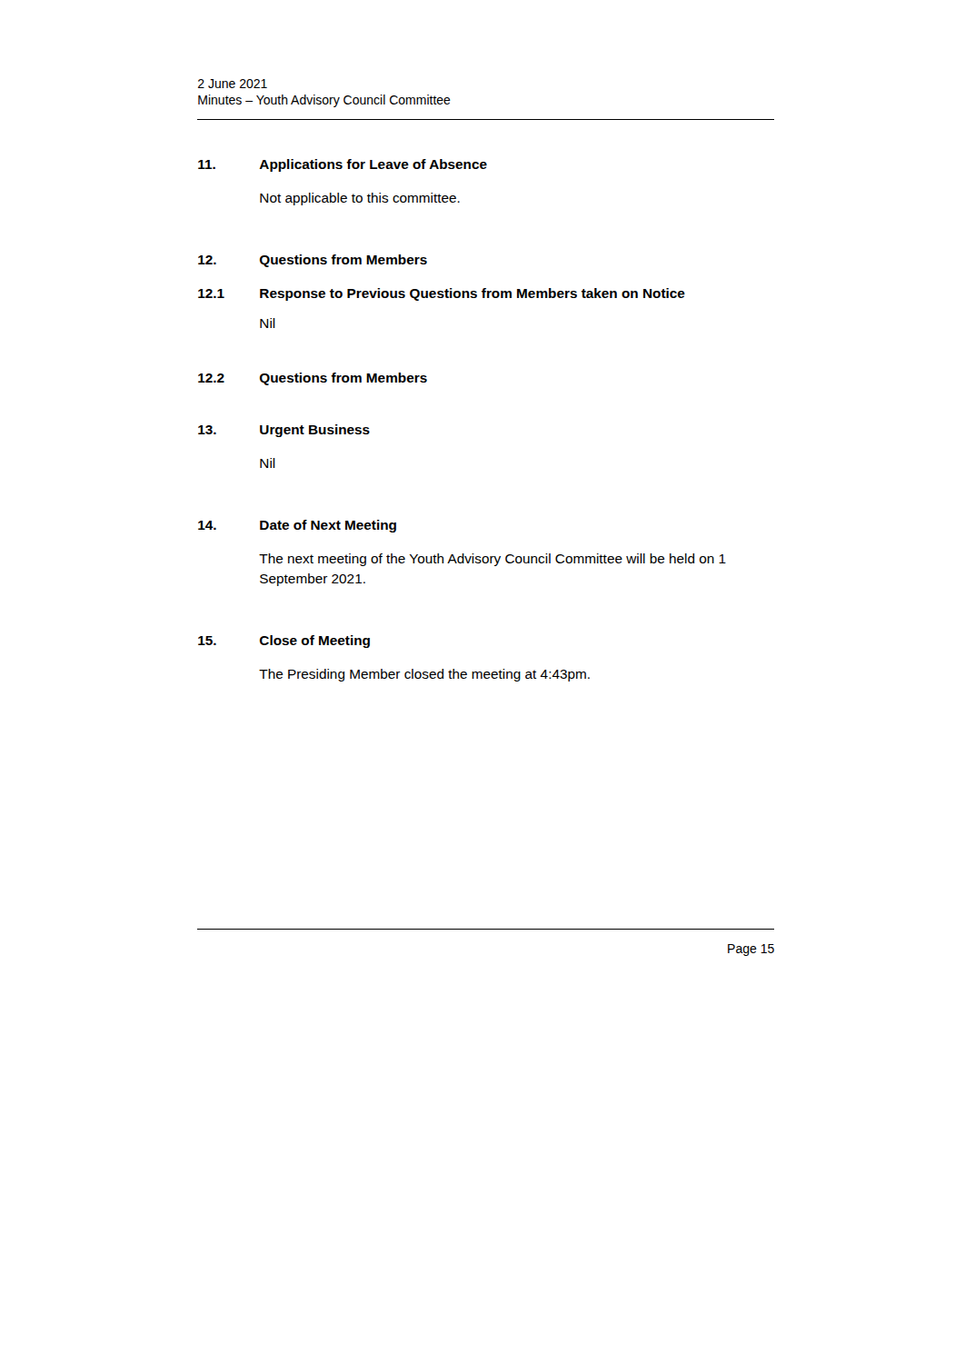2 June 2021
Minutes – Youth Advisory Council Committee
11. Applications for Leave of Absence
Not applicable to this committee.
12. Questions from Members
12.1 Response to Previous Questions from Members taken on Notice
Nil
12.2 Questions from Members
13. Urgent Business
Nil
14. Date of Next Meeting
The next meeting of the Youth Advisory Council Committee will be held on 1 September 2021.
15. Close of Meeting
The Presiding Member closed the meeting at 4:43pm.
Page 15